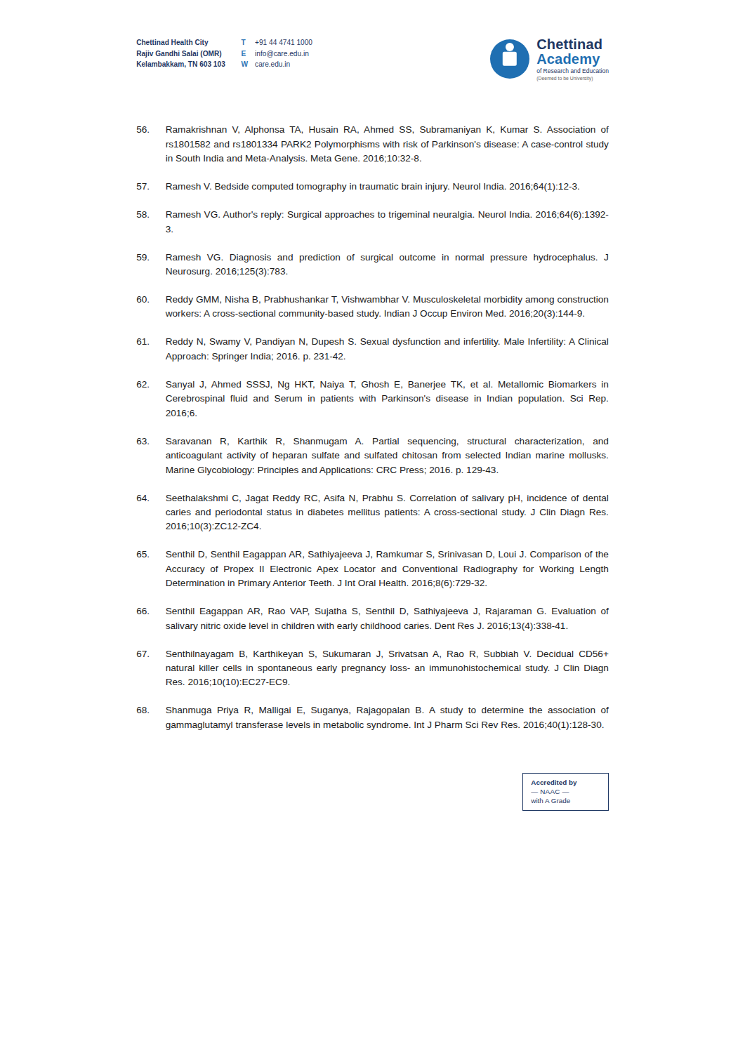Chettinad Health City
Rajiv Gandhi Salai (OMR)
Kelambakkam, TN 603 103
T+91 44 4741 1000
Einfo@care.edu.in
Wcare.edu.in
Chettinad
Academy
of Research and Education
(Deemed to be University)
Ramakrishnan V, Alphonsa TA, Husain RA, Ahmed SS, Subramaniyan K, Kumar S. Association of rs1801582 and rs1801334 PARK2 Polymorphisms with risk of Parkinson's disease: A case-control study in South India and Meta-Analysis. Meta Gene. 2016;10:32-8.
Ramesh V. Bedside computed tomography in traumatic brain injury. Neurol India. 2016;64(1):12-3.
Ramesh VG. Author's reply: Surgical approaches to trigeminal neuralgia. Neurol India. 2016;64(6):1392-3.
Ramesh VG. Diagnosis and prediction of surgical outcome in normal pressure hydrocephalus. J Neurosurg. 2016;125(3):783.
Reddy GMM, Nisha B, Prabhushankar T, Vishwambhar V. Musculoskeletal morbidity among construction workers: A cross-sectional community-based study. Indian J Occup Environ Med. 2016;20(3):144-9.
Reddy N, Swamy V, Pandiyan N, Dupesh S. Sexual dysfunction and infertility. Male Infertility: A Clinical Approach: Springer India; 2016. p. 231-42.
Sanyal J, Ahmed SSSJ, Ng HKT, Naiya T, Ghosh E, Banerjee TK, et al. Metallomic Biomarkers in Cerebrospinal fluid and Serum in patients with Parkinson's disease in Indian population. Sci Rep. 2016;6.
Saravanan R, Karthik R, Shanmugam A. Partial sequencing, structural characterization, and anticoagulant activity of heparan sulfate and sulfated chitosan from selected Indian marine mollusks. Marine Glycobiology: Principles and Applications: CRC Press; 2016. p. 129-43.
Seethalakshmi C, Jagat Reddy RC, Asifa N, Prabhu S. Correlation of salivary pH, incidence of dental caries and periodontal status in diabetes mellitus patients: A cross-sectional study. J Clin Diagn Res. 2016;10(3):ZC12-ZC4.
Senthil D, Senthil Eagappan AR, Sathiyajeeva J, Ramkumar S, Srinivasan D, Loui J. Comparison of the Accuracy of Propex II Electronic Apex Locator and Conventional Radiography for Working Length Determination in Primary Anterior Teeth. J Int Oral Health. 2016;8(6):729-32.
Senthil Eagappan AR, Rao VAP, Sujatha S, Senthil D, Sathiyajeeva J, Rajaraman G. Evaluation of salivary nitric oxide level in children with early childhood caries. Dent Res J. 2016;13(4):338-41.
Senthilnayagam B, Karthikeyan S, Sukumaran J, Srivatsan A, Rao R, Subbiah V. Decidual CD56+ natural killer cells in spontaneous early pregnancy loss- an immunohistochemical study. J Clin Diagn Res. 2016;10(10):EC27-EC9.
Shanmuga Priya R, Malligai E, Suganya, Rajagopalan B. A study to determine the association of gammaglutamyl transferase levels in metabolic syndrome. Int J Pharm Sci Rev Res. 2016;40(1):128-30.
Accredited by
— NAAC —
with A Grade